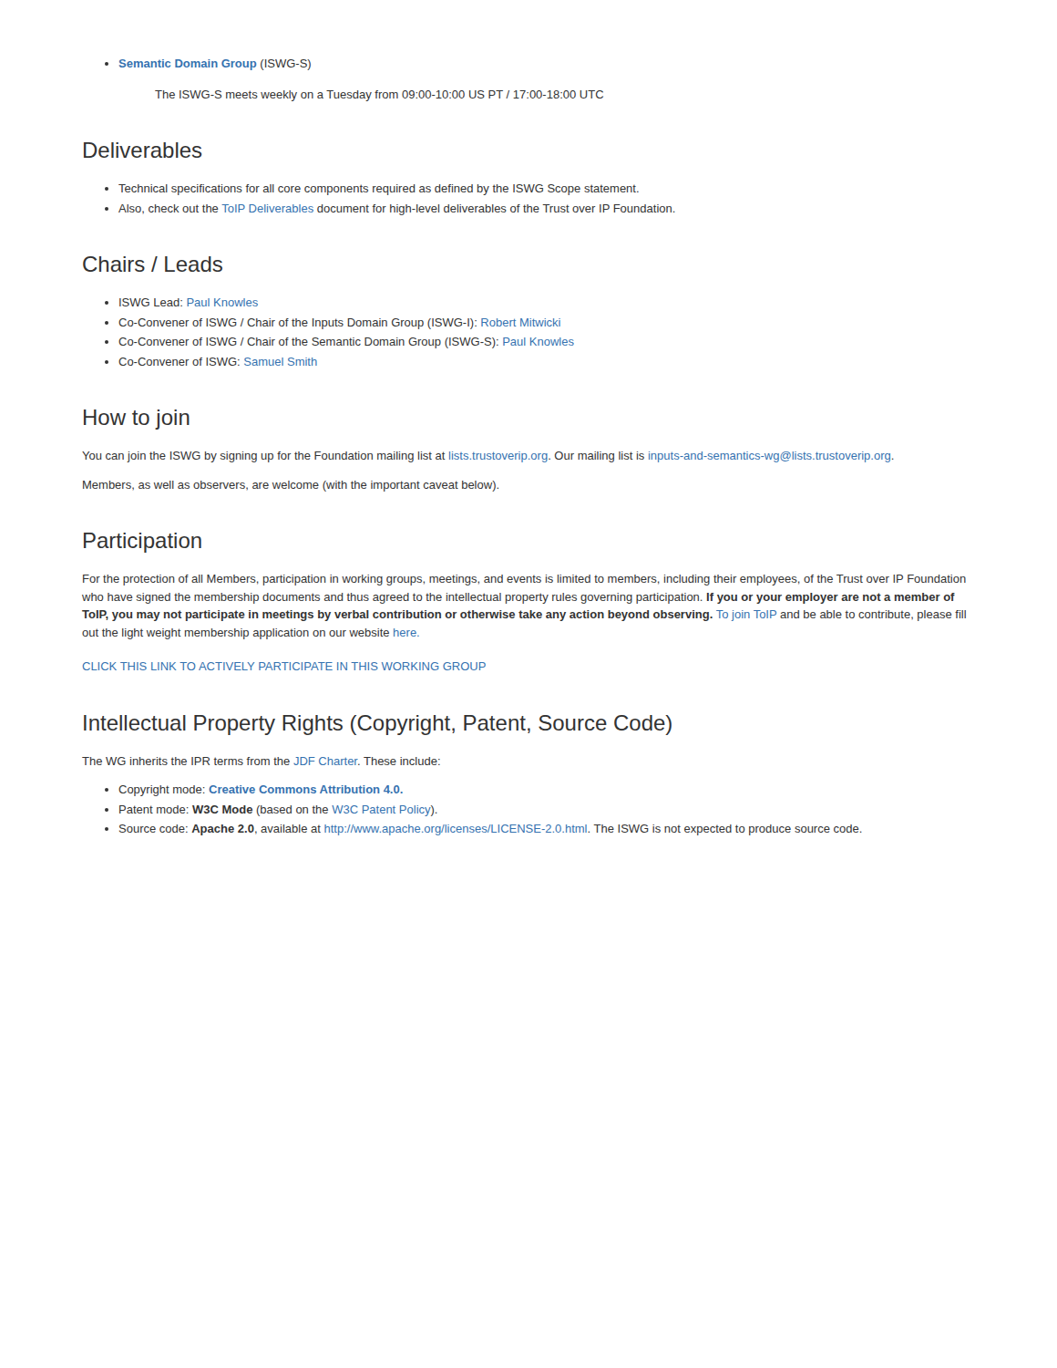Semantic Domain Group (ISWG-S)
The ISWG-S meets weekly on a Tuesday from 09:00-10:00 US PT / 17:00-18:00 UTC
Deliverables
Technical specifications for all core components required as defined by the ISWG Scope statement.
Also, check out the ToIP Deliverables document for high-level deliverables of the Trust over IP Foundation.
Chairs / Leads
ISWG Lead: Paul Knowles
Co-Convener of ISWG / Chair of the Inputs Domain Group (ISWG-I): Robert Mitwicki
Co-Convener of ISWG / Chair of the Semantic Domain Group (ISWG-S): Paul Knowles
Co-Convener of ISWG: Samuel Smith
How to join
You can join the ISWG by signing up for the Foundation mailing list at lists.trustoverip.org. Our mailing list is inputs-and-semantics-wg@lists.trustoverip.org.
Members, as well as observers, are welcome (with the important caveat below).
Participation
For the protection of all Members, participation in working groups, meetings, and events is limited to members, including their employees, of the Trust over IP Foundation who have signed the membership documents and thus agreed to the intellectual property rules governing participation. If you or your employer are not a member of ToIP, you may not participate in meetings by verbal contribution or otherwise take any action beyond observing. To join ToIP and be able to contribute, please fill out the light weight membership application on our website here.
CLICK THIS LINK TO ACTIVELY PARTICIPATE IN THIS WORKING GROUP
Intellectual Property Rights (Copyright, Patent, Source Code)
The WG inherits the IPR terms from the JDF Charter. These include:
Copyright mode: Creative Commons Attribution 4.0.
Patent mode: W3C Mode (based on the W3C Patent Policy).
Source code: Apache 2.0, available at http://www.apache.org/licenses/LICENSE-2.0.html. The ISWG is not expected to produce source code.